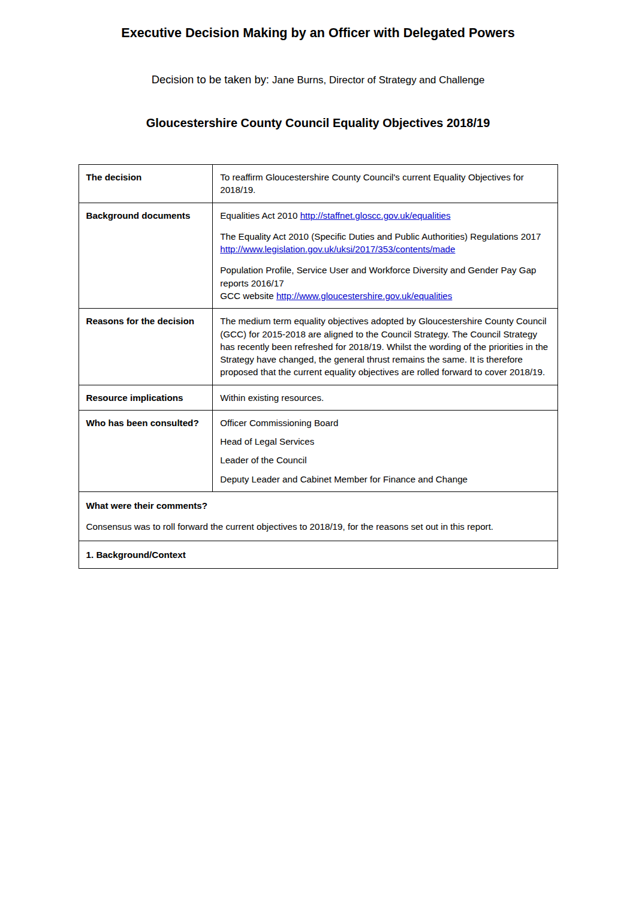Executive Decision Making by an Officer with Delegated Powers
Decision to be taken by: Jane Burns, Director of Strategy and Challenge
Gloucestershire County Council Equality Objectives 2018/19
| The decision | To reaffirm Gloucestershire County Council's current Equality Objectives for 2018/19. |
| Background documents | Equalities Act 2010 http://staffnet.gloscc.gov.uk/equalities The Equality Act 2010 (Specific Duties and Public Authorities) Regulations 2017 http://www.legislation.gov.uk/uksi/2017/353/contents/made Population Profile, Service User and Workforce Diversity and Gender Pay Gap reports 2016/17 GCC website http://www.gloucestershire.gov.uk/equalities |
| Reasons for the decision | The medium term equality objectives adopted by Gloucestershire County Council (GCC) for 2015-2018 are aligned to the Council Strategy. The Council Strategy has recently been refreshed for 2018/19. Whilst the wording of the priorities in the Strategy have changed, the general thrust remains the same. It is therefore proposed that the current equality objectives are rolled forward to cover 2018/19. |
| Resource implications | Within existing resources. |
| Who has been consulted? | Officer Commissioning Board Head of Legal Services Leader of the Council Deputy Leader and Cabinet Member for Finance and Change |
| What were their comments? Consensus was to roll forward the current objectives to 2018/19, for the reasons set out in this report. |
| 1. Background/Context |